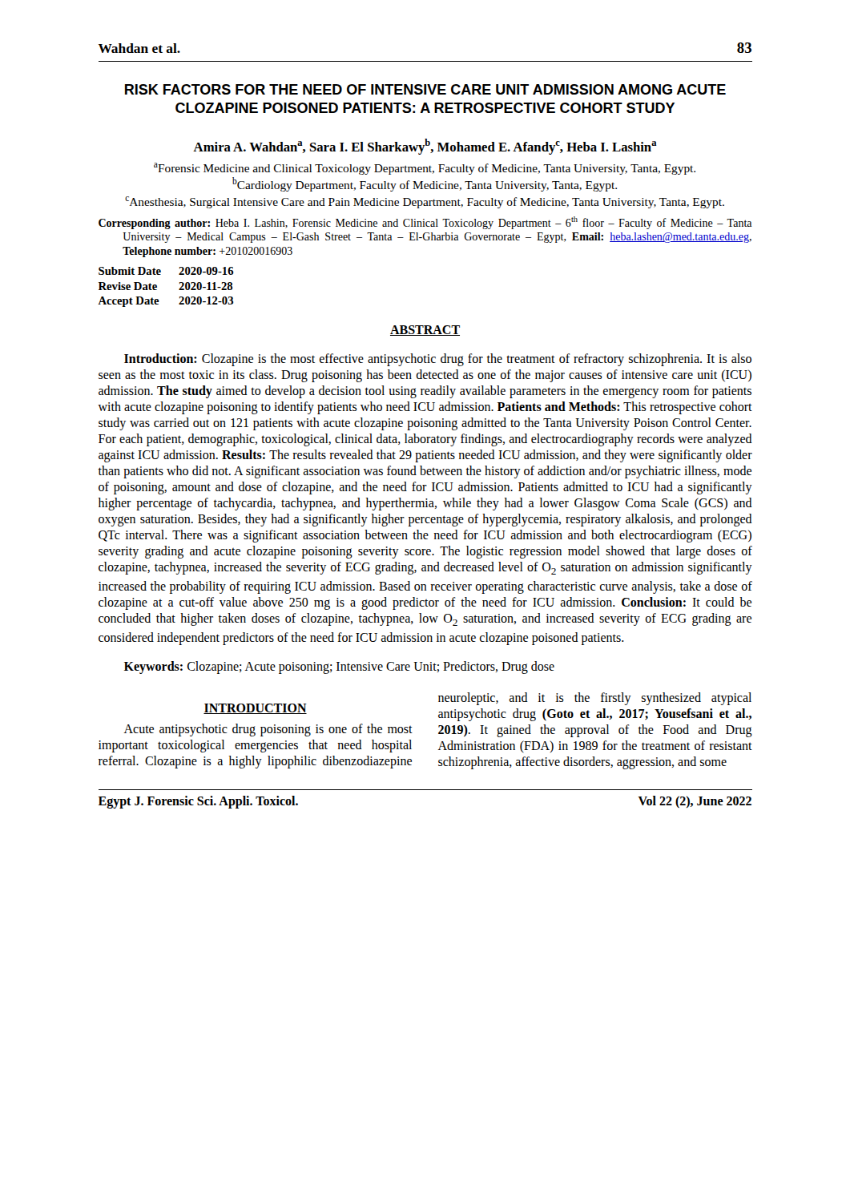Wahdan et al. 83
RISK FACTORS FOR THE NEED OF INTENSIVE CARE UNIT ADMISSION AMONG ACUTE CLOZAPINE POISONED PATIENTS: A RETROSPECTIVE COHORT STUDY
Amira A. Wahdana, Sara I. El Sharkawyb, Mohamed E. Afandyc, Heba I. Lashina
aForensic Medicine and Clinical Toxicology Department, Faculty of Medicine, Tanta University, Tanta, Egypt.
bCardiology Department, Faculty of Medicine, Tanta University, Tanta, Egypt.
cAnesthesia, Surgical Intensive Care and Pain Medicine Department, Faculty of Medicine, Tanta University, Tanta, Egypt.
Corresponding author: Heba I. Lashin, Forensic Medicine and Clinical Toxicology Department – 6th floor – Faculty of Medicine – Tanta University – Medical Campus – El-Gash Street – Tanta – El-Gharbia Governorate – Egypt, Email: heba.lashen@med.tanta.edu.eg, Telephone number: +201020016903
| Submit Date | 2020-09-16 |
| Revise Date | 2020-11-28 |
| Accept Date | 2020-12-03 |
ABSTRACT
Introduction: Clozapine is the most effective antipsychotic drug for the treatment of refractory schizophrenia. It is also seen as the most toxic in its class. Drug poisoning has been detected as one of the major causes of intensive care unit (ICU) admission. The study aimed to develop a decision tool using readily available parameters in the emergency room for patients with acute clozapine poisoning to identify patients who need ICU admission. Patients and Methods: This retrospective cohort study was carried out on 121 patients with acute clozapine poisoning admitted to the Tanta University Poison Control Center. For each patient, demographic, toxicological, clinical data, laboratory findings, and electrocardiography records were analyzed against ICU admission. Results: The results revealed that 29 patients needed ICU admission, and they were significantly older than patients who did not. A significant association was found between the history of addiction and/or psychiatric illness, mode of poisoning, amount and dose of clozapine, and the need for ICU admission. Patients admitted to ICU had a significantly higher percentage of tachycardia, tachypnea, and hyperthermia, while they had a lower Glasgow Coma Scale (GCS) and oxygen saturation. Besides, they had a significantly higher percentage of hyperglycemia, respiratory alkalosis, and prolonged QTc interval. There was a significant association between the need for ICU admission and both electrocardiogram (ECG) severity grading and acute clozapine poisoning severity score. The logistic regression model showed that large doses of clozapine, tachypnea, increased the severity of ECG grading, and decreased level of O2 saturation on admission significantly increased the probability of requiring ICU admission. Based on receiver operating characteristic curve analysis, take a dose of clozapine at a cut-off value above 250 mg is a good predictor of the need for ICU admission. Conclusion: It could be concluded that higher taken doses of clozapine, tachypnea, low O2 saturation, and increased severity of ECG grading are considered independent predictors of the need for ICU admission in acute clozapine poisoned patients.
Keywords: Clozapine; Acute poisoning; Intensive Care Unit; Predictors, Drug dose
INTRODUCTION
Acute antipsychotic drug poisoning is one of the most important toxicological emergencies that need hospital referral. Clozapine is a highly lipophilic dibenzodiazepine neuroleptic, and it is the firstly synthesized atypical antipsychotic drug (Goto et al., 2017; Yousefsani et al., 2019). It gained the approval of the Food and Drug Administration (FDA) in 1989 for the treatment of resistant schizophrenia, affective disorders, aggression, and some
Egypt J. Forensic Sci. Appli. Toxicol. Vol 22 (2), June 2022